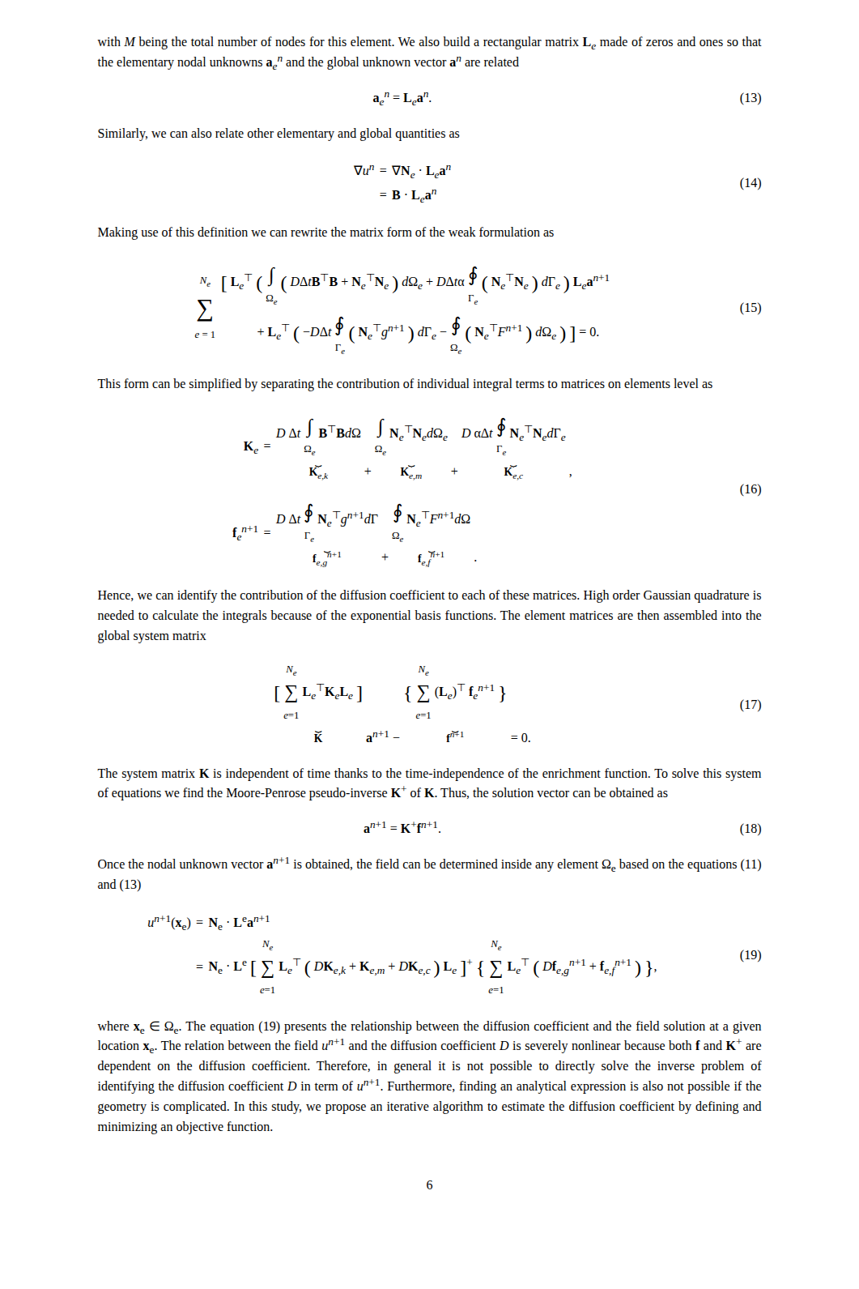with M being the total number of nodes for this element. We also build a rectangular matrix Le made of zeros and ones so that the elementary nodal unknowns aen and the global unknown vector an are related
aen = Lean. (13)
Similarly, we can also relate other elementary and global quantities as
| ∇ u n | = | ∇ N e · L e a n |
| | = | B · L e a n |
(14)
Making use of this definition we can rewrite the matrix form of the weak formulation as
| N e ∑ e = 1 | [ L e ⊤ ( ∫ Ω e ( D Δ t B ⊤ B + N e ⊤ N e ) d Ω e + D Δ t α ∮ Γ e ( N e ⊤ N e ) d Γ e ) L e a n +1 |
| + L e ⊤ ( − D Δ t ∮ Γ e ( N e ⊤ g n +1 ) d Γ e − ∮ Ω e ( N e ⊤ F n +1 ) d Ω e ) ] = 0. |
(15)
This form can be simplified by separating the contribution of individual integral terms to matrices on elements level as
| K e | = | D Δ t ∫ Ω e B ⊤ B d Ω ⏟ K e,k + ∫ Ω e N e ⊤ N e d Ω e ⏟ K e,m + D αΔ t ∮ Γ e N e ⊤ N e d Γ e ⏟ K e,c , |
| f e n +1 | = | D Δ t ∮ Γ e N e ⊤ g n +1 d Γ ⏟ f e,g n +1 + ∮ Ω e N e ⊤ F n +1 d Ω ⏟ f e,f n +1 . |
(16)
Hence, we can identify the contribution of the diffusion coefficient to each of these matrices. High order Gaussian quadrature is needed to calculate the integrals because of the exponential basis functions. The element matrices are then assembled into the global system matrix
[ Ne ∑ e=1 Le⊤KeLe ] ⏟ K an+1 − { Ne ∑ e=1 (Le)⊤ fen+1 } ⏟ fn+1 = 0. (17)
The system matrix K is independent of time thanks to the time-independence of the enrichment function. To solve this system of equations we find the Moore-Penrose pseudo-inverse K+ of K. Thus, the solution vector can be obtained as
an+1 = K+fn+1. (18)
Once the nodal unknown vector an+1 is obtained, the field can be determined inside any element Ωe based on the equations (11) and (13)
| u n +1 ( x e ) | = | N e · L e a n +1 |
| | = | N e · L e [ N e ∑ e =1 L e ⊤ ( D K e,k + K e,m + D K e,c ) L e ] + { N e ∑ e =1 L e ⊤ ( D f e,g n +1 + f e,f n +1 ) } , |
(19)
where xe ∈ Ωe. The equation (19) presents the relationship between the diffusion coefficient and the field solution at a given location xe. The relation between the field un+1 and the diffusion coefficient D is severely nonlinear because both f and K+ are dependent on the diffusion coefficient. Therefore, in general it is not possible to directly solve the inverse problem of identifying the diffusion coefficient D in term of un+1. Furthermore, finding an analytical expression is also not possible if the geometry is complicated. In this study, we propose an iterative algorithm to estimate the diffusion coefficient by defining and minimizing an objective function.
6